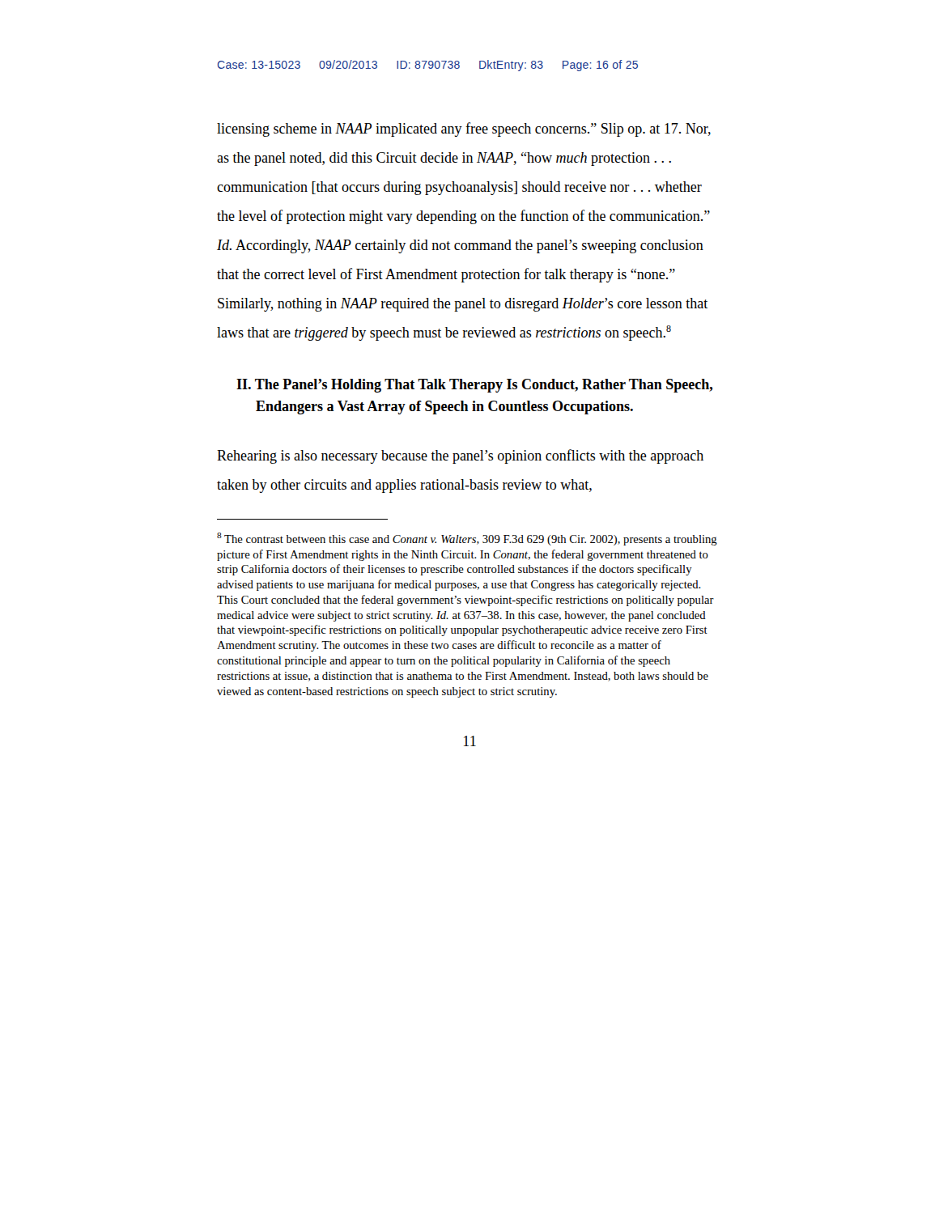Case: 13-1502309/20/2013 ID: 8790738 DktEntry: 83 Page: 16 of 25
licensing scheme in NAAP implicated any free speech concerns.” Slip op. at 17. Nor, as the panel noted, did this Circuit decide in NAAP, “how much protection . . . communication [that occurs during psychoanalysis] should receive nor . . . whether the level of protection might vary depending on the function of the communication.” Id. Accordingly, NAAP certainly did not command the panel’s sweeping conclusion that the correct level of First Amendment protection for talk therapy is “none.” Similarly, nothing in NAAP required the panel to disregard Holder’s core lesson that laws that are triggered by speech must be reviewed as restrictions on speech.8
II. The Panel’s Holding That Talk Therapy Is Conduct, Rather Than Speech, Endangers a Vast Array of Speech in Countless Occupations.
Rehearing is also necessary because the panel’s opinion conflicts with the approach taken by other circuits and applies rational-basis review to what,
8 The contrast between this case and Conant v. Walters, 309 F.3d 629 (9th Cir. 2002), presents a troubling picture of First Amendment rights in the Ninth Circuit. In Conant, the federal government threatened to strip California doctors of their licenses to prescribe controlled substances if the doctors specifically advised patients to use marijuana for medical purposes, a use that Congress has categorically rejected. This Court concluded that the federal government’s viewpoint-specific restrictions on politically popular medical advice were subject to strict scrutiny. Id. at 637–38. In this case, however, the panel concluded that viewpoint-specific restrictions on politically unpopular psychotherapeutic advice receive zero First Amendment scrutiny. The outcomes in these two cases are difficult to reconcile as a matter of constitutional principle and appear to turn on the political popularity in California of the speech restrictions at issue, a distinction that is anathema to the First Amendment. Instead, both laws should be viewed as content-based restrictions on speech subject to strict scrutiny.
11